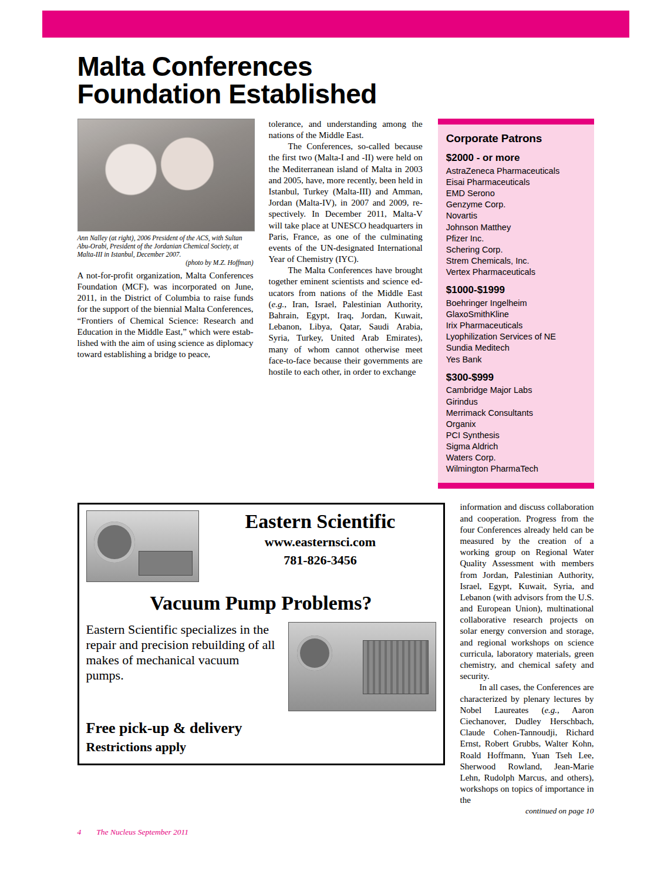Malta Conferences
Foundation Established
Ann Nalley (at right), 2006 President of the ACS, with Sultan Abu-Orabi, President of the Jordanian Chemical Society, at Malta-III in Istanbul, December 2007. (photo by M.Z. Hoffman)
A not-for-profit organization, Malta Conferences Foundation (MCF), was incorporated on June, 2011, in the District of Columbia to raise funds for the support of the biennial Malta Conferences, “Frontiers of Chemical Science: Research and Education in the Middle East,” which were established with the aim of using science as diplomacy toward establishing a bridge to peace,
tolerance, and understanding among the nations of the Middle East.
The Conferences, so-called because the first two (Malta-I and -II) were held on the Mediterranean island of Malta in 2003 and 2005, have, more recently, been held in Istanbul, Turkey (Malta-III) and Amman, Jordan (Malta-IV), in 2007 and 2009, respectively. In December 2011, Malta-V will take place at UNESCO headquarters in Paris, France, as one of the culminating events of the UN-designated International Year of Chemistry (IYC).
The Malta Conferences have brought together eminent scientists and science educators from nations of the Middle East (e.g., Iran, Israel, Palestinian Authority, Bahrain, Egypt, Iraq, Jordan, Kuwait, Lebanon, Libya, Qatar, Saudi Arabia, Syria, Turkey, United Arab Emirates), many of whom cannot otherwise meet face-to-face because their governments are hostile to each other, in order to exchange
Corporate Patrons
$2000 - or more
AstraZeneca Pharmaceuticals
Eisai Pharmaceuticals
EMD Serono
Genzyme Corp.
Novartis
Johnson Matthey
Pfizer Inc.
Schering Corp.
Strem Chemicals, Inc.
Vertex Pharmaceuticals
$1000-$1999
Boehringer Ingelheim
GlaxoSmithKline
Irix Pharmaceuticals
Lyophilization Services of NE
Sundia Meditech
Yes Bank
$300-$999
Cambridge Major Labs
Girindus
Merrimack Consultants
Organix
PCI Synthesis
Sigma Aldrich
Waters Corp.
Wilmington PharmaTech
Eastern Scientific
www.easternsci.com
781-826-3456
Vacuum Pump Problems?
Eastern Scientific specializes in the repair and precision rebuilding of all makes of mechanical vacuum pumps.
Free pick-up & delivery
Restrictions apply
information and discuss collaboration and cooperation. Progress from the four Conferences already held can be measured by the creation of a working group on Regional Water Quality Assessment with members from Jordan, Palestinian Authority, Israel, Egypt, Kuwait, Syria, and Lebanon (with advisors from the U.S. and European Union), multinational collaborative research projects on solar energy conversion and storage, and regional workshops on science curricula, laboratory materials, green chemistry, and chemical safety and security.
In all cases, the Conferences are characterized by plenary lectures by Nobel Laureates (e.g., Aaron Ciechanover, Dudley Herschbach, Claude Cohen-Tannoudji, Richard Ernst, Robert Grubbs, Walter Kohn, Roald Hoffmann, Yuan Tseh Lee, Sherwood Rowland, Jean-Marie Lehn, Rudolph Marcus, and others), workshops on topics of importance in the
continued on page 10
4 The Nucleus September 2011